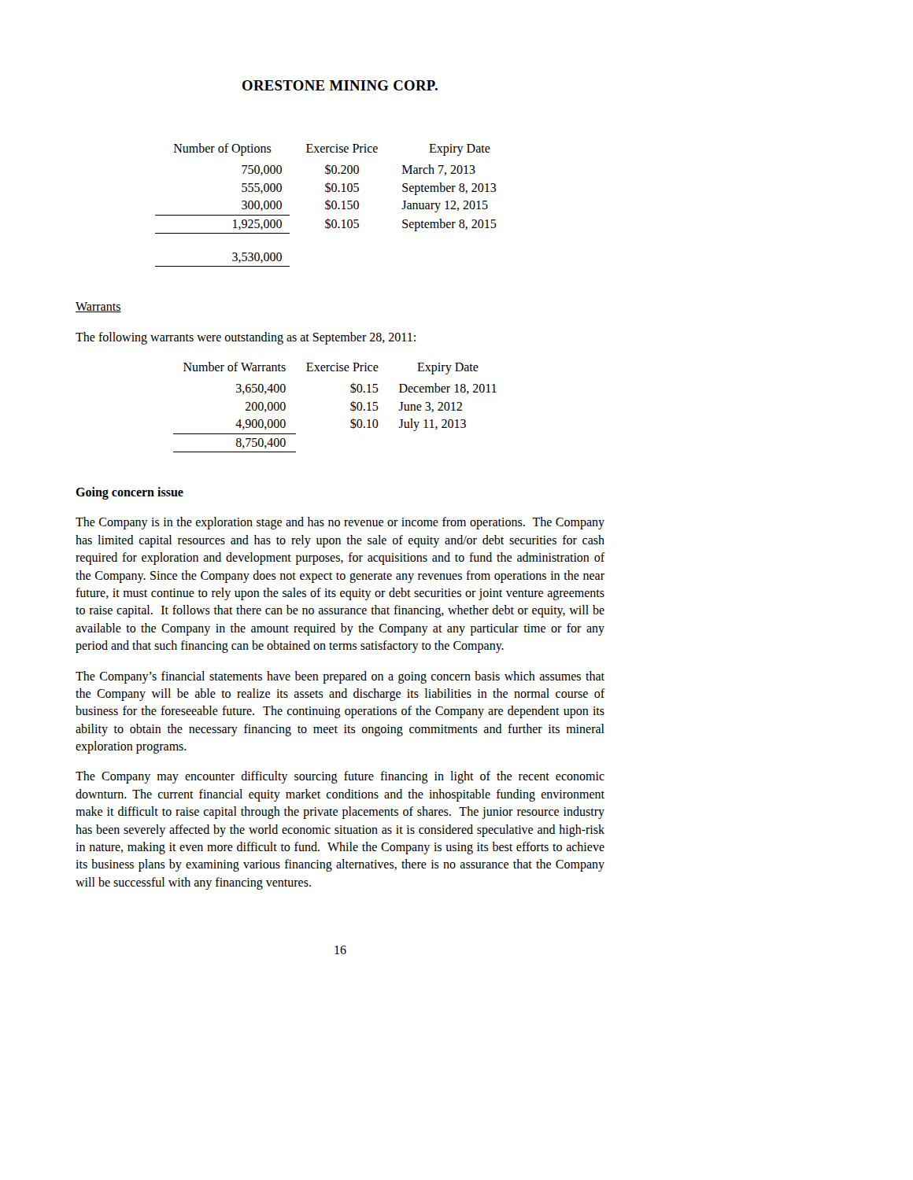ORESTONE MINING CORP.
| Number of Options | Exercise Price | Expiry Date |
| --- | --- | --- |
| 750,000 | $0.200 | March 7, 2013 |
| 555,000 | $0.105 | September 8, 2013 |
| 300,000 | $0.150 | January 12, 2015 |
| 1,925,000 | $0.105 | September 8, 2015 |
| 3,530,000 | | |
Warrants
The following warrants were outstanding as at September 28, 2011:
| Number of Warrants | Exercise Price | Expiry Date |
| --- | --- | --- |
| 3,650,400 | $0.15 | December 18, 2011 |
| 200,000 | $0.15 | June 3, 2012 |
| 4,900,000 | $0.10 | July 11, 2013 |
| 8,750,400 | | |
Going concern issue
The Company is in the exploration stage and has no revenue or income from operations. The Company has limited capital resources and has to rely upon the sale of equity and/or debt securities for cash required for exploration and development purposes, for acquisitions and to fund the administration of the Company. Since the Company does not expect to generate any revenues from operations in the near future, it must continue to rely upon the sales of its equity or debt securities or joint venture agreements to raise capital. It follows that there can be no assurance that financing, whether debt or equity, will be available to the Company in the amount required by the Company at any particular time or for any period and that such financing can be obtained on terms satisfactory to the Company.
The Company’s financial statements have been prepared on a going concern basis which assumes that the Company will be able to realize its assets and discharge its liabilities in the normal course of business for the foreseeable future. The continuing operations of the Company are dependent upon its ability to obtain the necessary financing to meet its ongoing commitments and further its mineral exploration programs.
The Company may encounter difficulty sourcing future financing in light of the recent economic downturn. The current financial equity market conditions and the inhospitable funding environment make it difficult to raise capital through the private placements of shares. The junior resource industry has been severely affected by the world economic situation as it is considered speculative and high-risk in nature, making it even more difficult to fund. While the Company is using its best efforts to achieve its business plans by examining various financing alternatives, there is no assurance that the Company will be successful with any financing ventures.
16